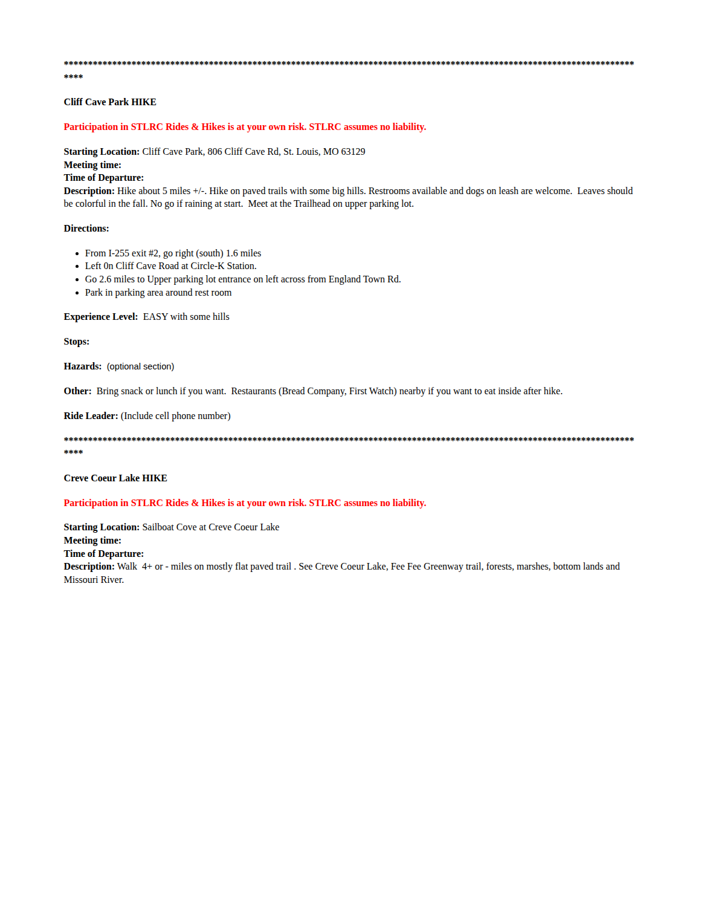**************************************************************************************************************************
Cliff Cave Park HIKE
Participation in STLRC Rides & Hikes is at your own risk. STLRC assumes no liability.
Starting Location: Cliff Cave Park, 806 Cliff Cave Rd, St. Louis, MO 63129
Meeting time:
Time of Departure:
Description: Hike about 5 miles +/-. Hike on paved trails with some big hills. Restrooms available and dogs on leash are welcome. Leaves should be colorful in the fall. No go if raining at start. Meet at the Trailhead on upper parking lot.
Directions:
From I-255 exit #2, go right (south) 1.6 miles
Left 0n Cliff Cave Road at Circle-K Station.
Go 2.6 miles to Upper parking lot entrance on left across from England Town Rd.
Park in parking area around rest room
Experience Level: EASY with some hills
Stops:
Hazards: (optional section)
Other: Bring snack or lunch if you want. Restaurants (Bread Company, First Watch) nearby if you want to eat inside after hike.
Ride Leader: (Include cell phone number)
**************************************************************************************************************************
Creve Coeur Lake HIKE
Participation in STLRC Rides & Hikes is at your own risk. STLRC assumes no liability.
Starting Location: Sailboat Cove at Creve Coeur Lake
Meeting time:
Time of Departure:
Description: Walk 4+ or - miles on mostly flat paved trail . See Creve Coeur Lake, Fee Fee Greenway trail, forests, marshes, bottom lands and Missouri River.